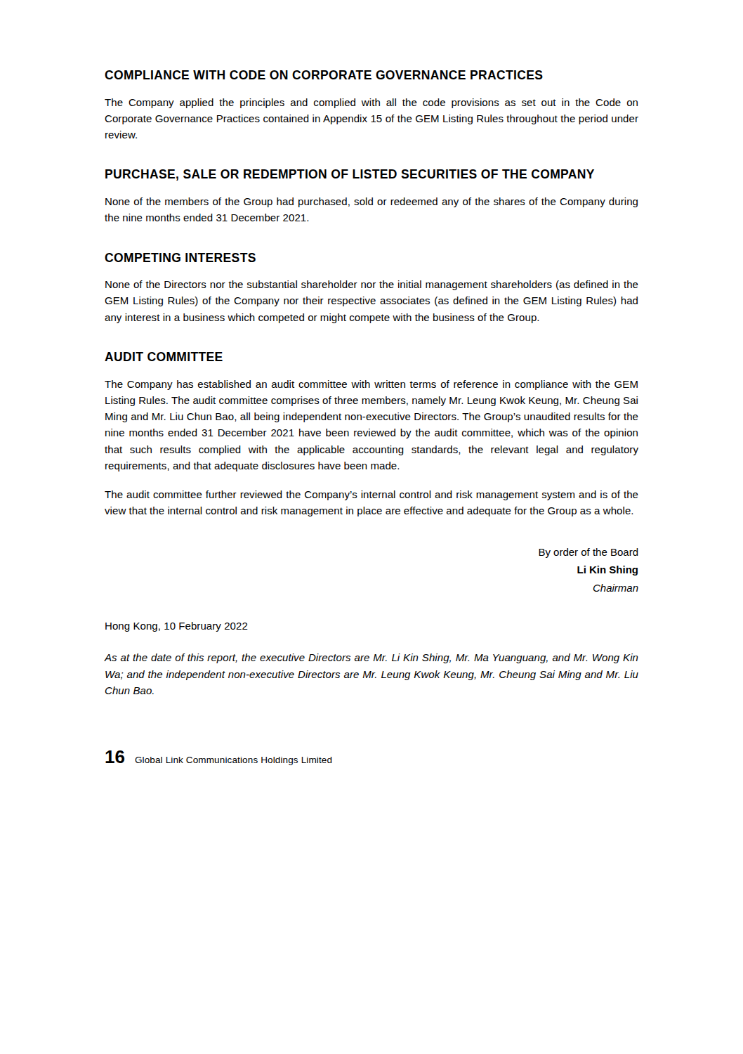Compliance with Code on Corporate Governance Practices
The Company applied the principles and complied with all the code provisions as set out in the Code on Corporate Governance Practices contained in Appendix 15 of the GEM Listing Rules throughout the period under review.
Purchase, Sale or Redemption of Listed Securities of the Company
None of the members of the Group had purchased, sold or redeemed any of the shares of the Company during the nine months ended 31 December 2021.
Competing Interests
None of the Directors nor the substantial shareholder nor the initial management shareholders (as defined in the GEM Listing Rules) of the Company nor their respective associates (as defined in the GEM Listing Rules) had any interest in a business which competed or might compete with the business of the Group.
Audit Committee
The Company has established an audit committee with written terms of reference in compliance with the GEM Listing Rules. The audit committee comprises of three members, namely Mr. Leung Kwok Keung, Mr. Cheung Sai Ming and Mr. Liu Chun Bao, all being independent non-executive Directors. The Group’s unaudited results for the nine months ended 31 December 2021 have been reviewed by the audit committee, which was of the opinion that such results complied with the applicable accounting standards, the relevant legal and regulatory requirements, and that adequate disclosures have been made.
The audit committee further reviewed the Company’s internal control and risk management system and is of the view that the internal control and risk management in place are effective and adequate for the Group as a whole.
By order of the Board Li Kin Shing Chairman
Hong Kong, 10 February 2022
As at the date of this report, the executive Directors are Mr. Li Kin Shing, Mr. Ma Yuanguang, and Mr. Wong Kin Wa; and the independent non-executive Directors are Mr. Leung Kwok Keung, Mr. Cheung Sai Ming and Mr. Liu Chun Bao.
16 Global Link Communications Holdings Limited